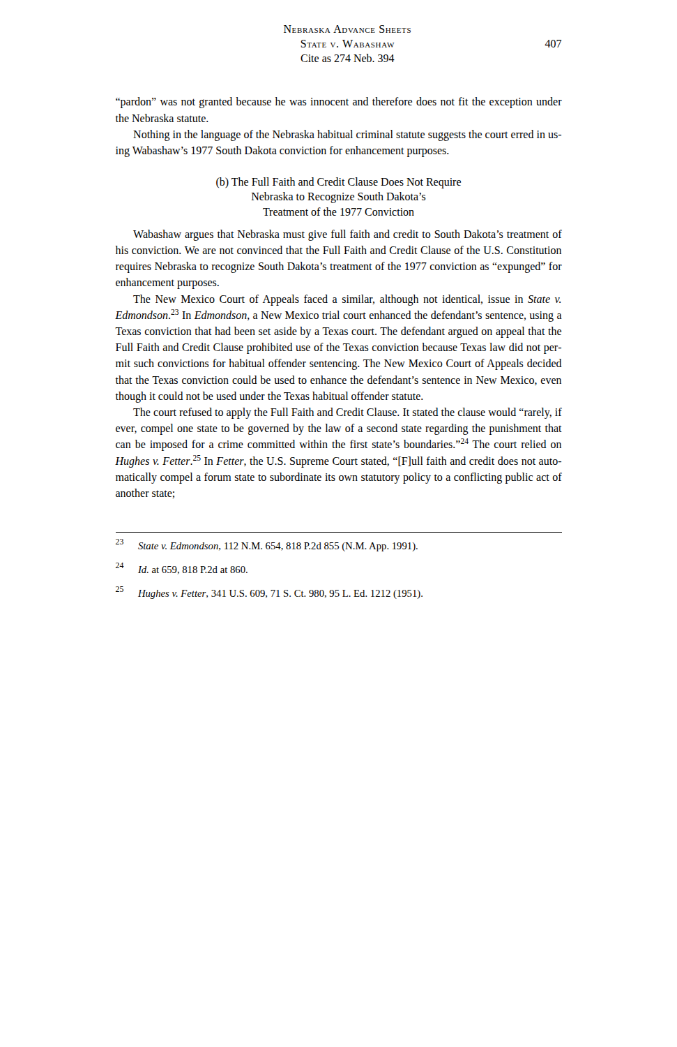Nebraska Advance Sheets
State v. Wabashaw407
Cite as 274 Neb. 394
“pardon” was not granted because he was innocent and therefore does not fit the exception under the Nebraska statute.
Nothing in the language of the Nebraska habitual criminal statute suggests the court erred in using Wabashaw’s 1977 South Dakota conviction for enhancement purposes.
(b) The Full Faith and Credit Clause Does Not Require
Nebraska to Recognize South Dakota’s
Treatment of the 1977 Conviction
Wabashaw argues that Nebraska must give full faith and credit to South Dakota’s treatment of his conviction. We are not convinced that the Full Faith and Credit Clause of the U.S. Constitution requires Nebraska to recognize South Dakota’s treatment of the 1977 conviction as “expunged” for enhancement purposes.
The New Mexico Court of Appeals faced a similar, although not identical, issue in State v. Edmondson.23 In Edmondson, a New Mexico trial court enhanced the defendant’s sentence, using a Texas conviction that had been set aside by a Texas court. The defendant argued on appeal that the Full Faith and Credit Clause prohibited use of the Texas conviction because Texas law did not permit such convictions for habitual offender sentencing. The New Mexico Court of Appeals decided that the Texas conviction could be used to enhance the defendant’s sentence in New Mexico, even though it could not be used under the Texas habitual offender statute.
The court refused to apply the Full Faith and Credit Clause. It stated the clause would “rarely, if ever, compel one state to be governed by the law of a second state regarding the punishment that can be imposed for a crime committed within the first state’s boundaries.”24 The court relied on Hughes v. Fetter.25 In Fetter, the U.S. Supreme Court stated, “[F]ull faith and credit does not automatically compel a forum state to subordinate its own statutory policy to a conflicting public act of another state;
23 State v. Edmondson, 112 N.M. 654, 818 P.2d 855 (N.M. App. 1991).
24 Id. at 659, 818 P.2d at 860.
25 Hughes v. Fetter, 341 U.S. 609, 71 S. Ct. 980, 95 L. Ed. 1212 (1951).